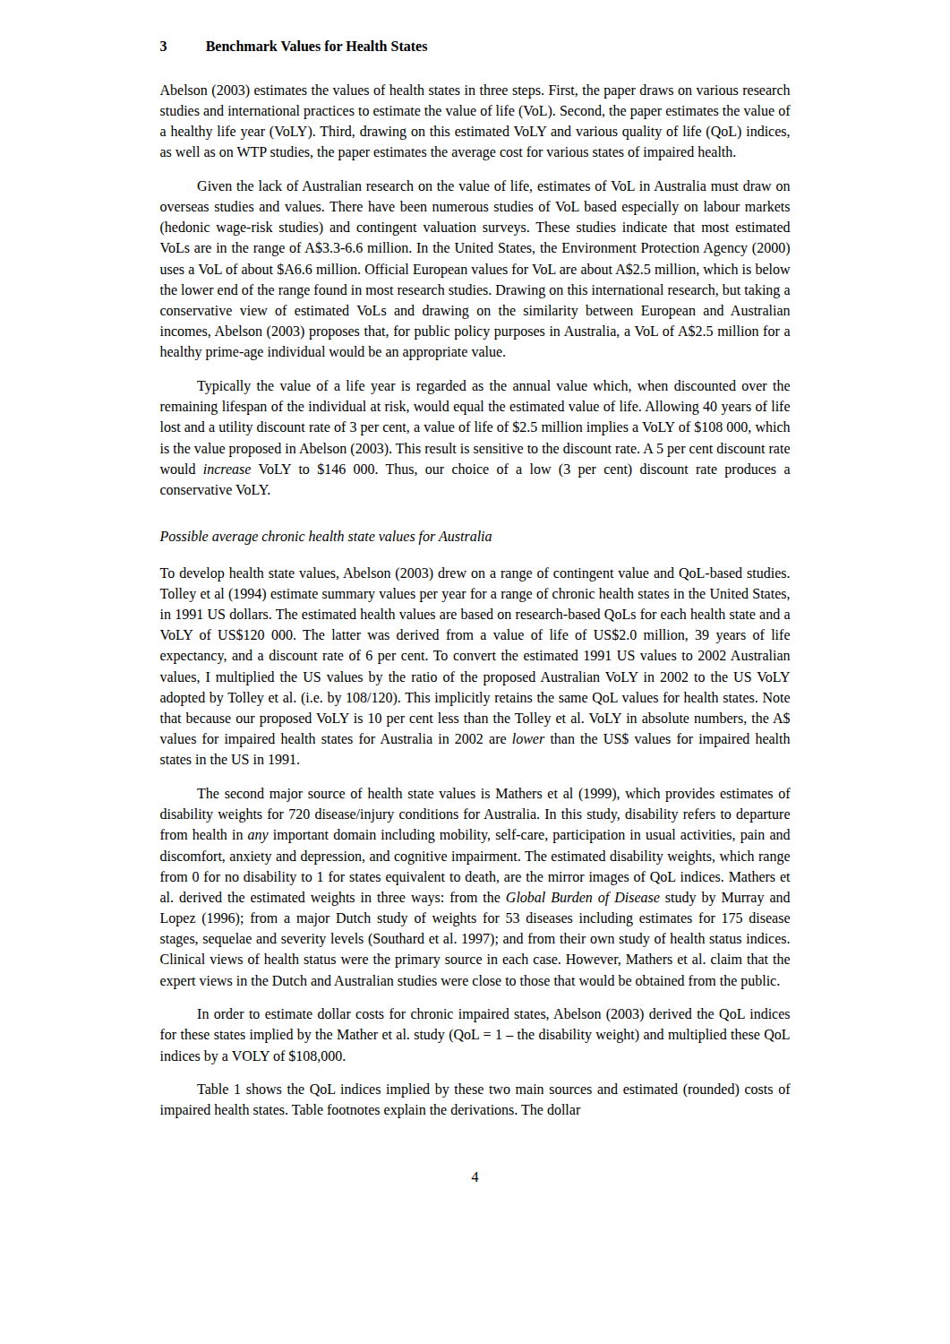3 Benchmark Values for Health States
Abelson (2003) estimates the values of health states in three steps. First, the paper draws on various research studies and international practices to estimate the value of life (VoL). Second, the paper estimates the value of a healthy life year (VoLY). Third, drawing on this estimated VoLY and various quality of life (QoL) indices, as well as on WTP studies, the paper estimates the average cost for various states of impaired health.
Given the lack of Australian research on the value of life, estimates of VoL in Australia must draw on overseas studies and values. There have been numerous studies of VoL based especially on labour markets (hedonic wage-risk studies) and contingent valuation surveys. These studies indicate that most estimated VoLs are in the range of A$3.3-6.6 million. In the United States, the Environment Protection Agency (2000) uses a VoL of about $A6.6 million. Official European values for VoL are about A$2.5 million, which is below the lower end of the range found in most research studies. Drawing on this international research, but taking a conservative view of estimated VoLs and drawing on the similarity between European and Australian incomes, Abelson (2003) proposes that, for public policy purposes in Australia, a VoL of A$2.5 million for a healthy prime-age individual would be an appropriate value.
Typically the value of a life year is regarded as the annual value which, when discounted over the remaining lifespan of the individual at risk, would equal the estimated value of life. Allowing 40 years of life lost and a utility discount rate of 3 per cent, a value of life of $2.5 million implies a VoLY of $108 000, which is the value proposed in Abelson (2003). This result is sensitive to the discount rate. A 5 per cent discount rate would increase VoLY to $146 000. Thus, our choice of a low (3 per cent) discount rate produces a conservative VoLY.
Possible average chronic health state values for Australia
To develop health state values, Abelson (2003) drew on a range of contingent value and QoL-based studies. Tolley et al (1994) estimate summary values per year for a range of chronic health states in the United States, in 1991 US dollars. The estimated health values are based on research-based QoLs for each health state and a VoLY of US$120 000. The latter was derived from a value of life of US$2.0 million, 39 years of life expectancy, and a discount rate of 6 per cent. To convert the estimated 1991 US values to 2002 Australian values, I multiplied the US values by the ratio of the proposed Australian VoLY in 2002 to the US VoLY adopted by Tolley et al. (i.e. by 108/120). This implicitly retains the same QoL values for health states. Note that because our proposed VoLY is 10 per cent less than the Tolley et al. VoLY in absolute numbers, the A$ values for impaired health states for Australia in 2002 are lower than the US$ values for impaired health states in the US in 1991.
The second major source of health state values is Mathers et al (1999), which provides estimates of disability weights for 720 disease/injury conditions for Australia. In this study, disability refers to departure from health in any important domain including mobility, self-care, participation in usual activities, pain and discomfort, anxiety and depression, and cognitive impairment. The estimated disability weights, which range from 0 for no disability to 1 for states equivalent to death, are the mirror images of QoL indices. Mathers et al. derived the estimated weights in three ways: from the Global Burden of Disease study by Murray and Lopez (1996); from a major Dutch study of weights for 53 diseases including estimates for 175 disease stages, sequelae and severity levels (Southard et al. 1997); and from their own study of health status indices. Clinical views of health status were the primary source in each case. However, Mathers et al. claim that the expert views in the Dutch and Australian studies were close to those that would be obtained from the public.
In order to estimate dollar costs for chronic impaired states, Abelson (2003) derived the QoL indices for these states implied by the Mather et al. study (QoL = 1 – the disability weight) and multiplied these QoL indices by a VOLY of $108,000.
Table 1 shows the QoL indices implied by these two main sources and estimated (rounded) costs of impaired health states. Table footnotes explain the derivations. The dollar
4